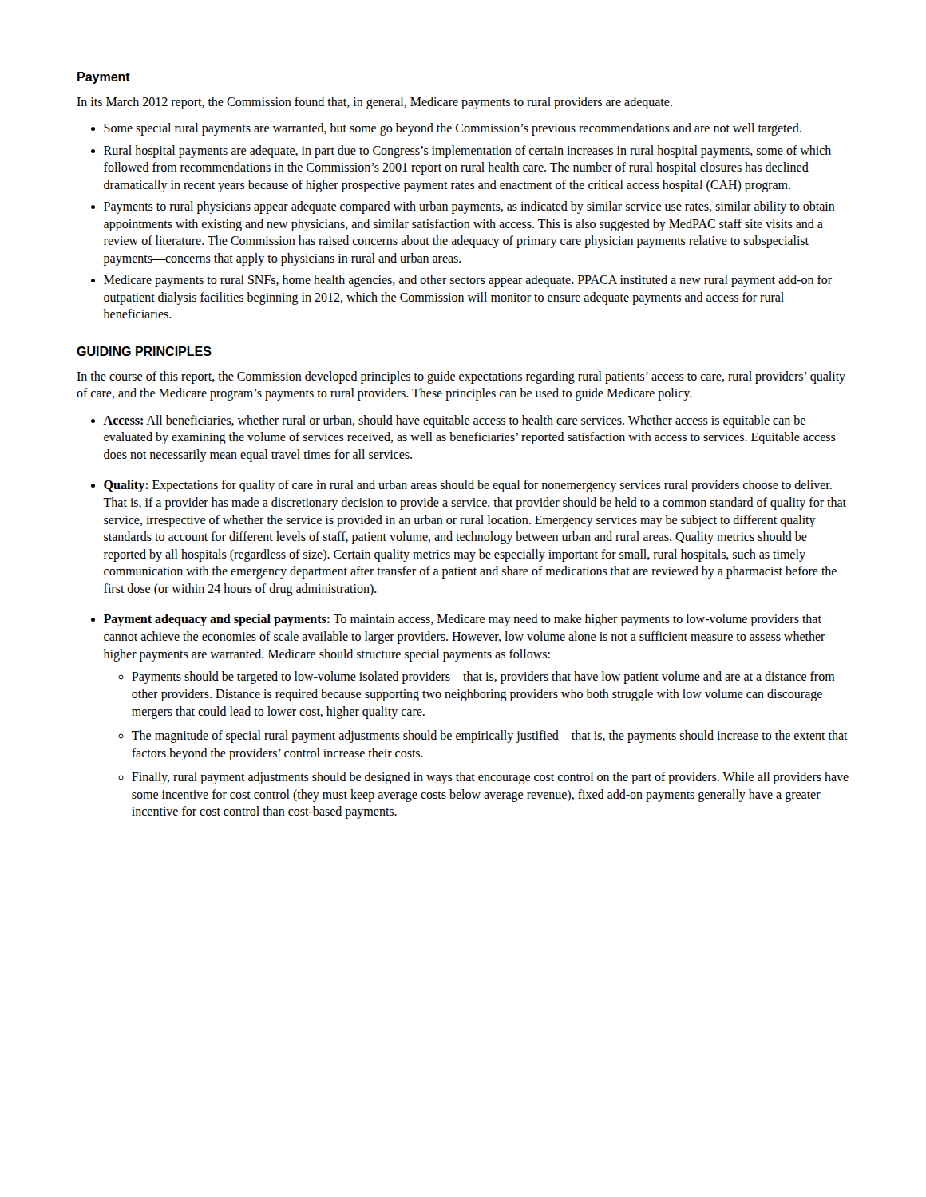Payment
In its March 2012 report, the Commission found that, in general, Medicare payments to rural providers are adequate.
Some special rural payments are warranted, but some go beyond the Commission’s previous recommendations and are not well targeted.
Rural hospital payments are adequate, in part due to Congress’s implementation of certain increases in rural hospital payments, some of which followed from recommendations in the Commission’s 2001 report on rural health care. The number of rural hospital closures has declined dramatically in recent years because of higher prospective payment rates and enactment of the critical access hospital (CAH) program.
Payments to rural physicians appear adequate compared with urban payments, as indicated by similar service use rates, similar ability to obtain appointments with existing and new physicians, and similar satisfaction with access. This is also suggested by MedPAC staff site visits and a review of literature. The Commission has raised concerns about the adequacy of primary care physician payments relative to subspecialist payments—concerns that apply to physicians in rural and urban areas.
Medicare payments to rural SNFs, home health agencies, and other sectors appear adequate. PPACA instituted a new rural payment add-on for outpatient dialysis facilities beginning in 2012, which the Commission will monitor to ensure adequate payments and access for rural beneficiaries.
GUIDING PRINCIPLES
In the course of this report, the Commission developed principles to guide expectations regarding rural patients’ access to care, rural providers’ quality of care, and the Medicare program’s payments to rural providers. These principles can be used to guide Medicare policy.
Access: All beneficiaries, whether rural or urban, should have equitable access to health care services. Whether access is equitable can be evaluated by examining the volume of services received, as well as beneficiaries’ reported satisfaction with access to services. Equitable access does not necessarily mean equal travel times for all services.
Quality: Expectations for quality of care in rural and urban areas should be equal for nonemergency services rural providers choose to deliver. That is, if a provider has made a discretionary decision to provide a service, that provider should be held to a common standard of quality for that service, irrespective of whether the service is provided in an urban or rural location. Emergency services may be subject to different quality standards to account for different levels of staff, patient volume, and technology between urban and rural areas. Quality metrics should be reported by all hospitals (regardless of size). Certain quality metrics may be especially important for small, rural hospitals, such as timely communication with the emergency department after transfer of a patient and share of medications that are reviewed by a pharmacist before the first dose (or within 24 hours of drug administration).
Payment adequacy and special payments: To maintain access, Medicare may need to make higher payments to low-volume providers that cannot achieve the economies of scale available to larger providers. However, low volume alone is not a sufficient measure to assess whether higher payments are warranted. Medicare should structure special payments as follows:
Payments should be targeted to low-volume isolated providers—that is, providers that have low patient volume and are at a distance from other providers. Distance is required because supporting two neighboring providers who both struggle with low volume can discourage mergers that could lead to lower cost, higher quality care.
The magnitude of special rural payment adjustments should be empirically justified—that is, the payments should increase to the extent that factors beyond the providers’ control increase their costs.
Finally, rural payment adjustments should be designed in ways that encourage cost control on the part of providers. While all providers have some incentive for cost control (they must keep average costs below average revenue), fixed add-on payments generally have a greater incentive for cost control than cost-based payments.